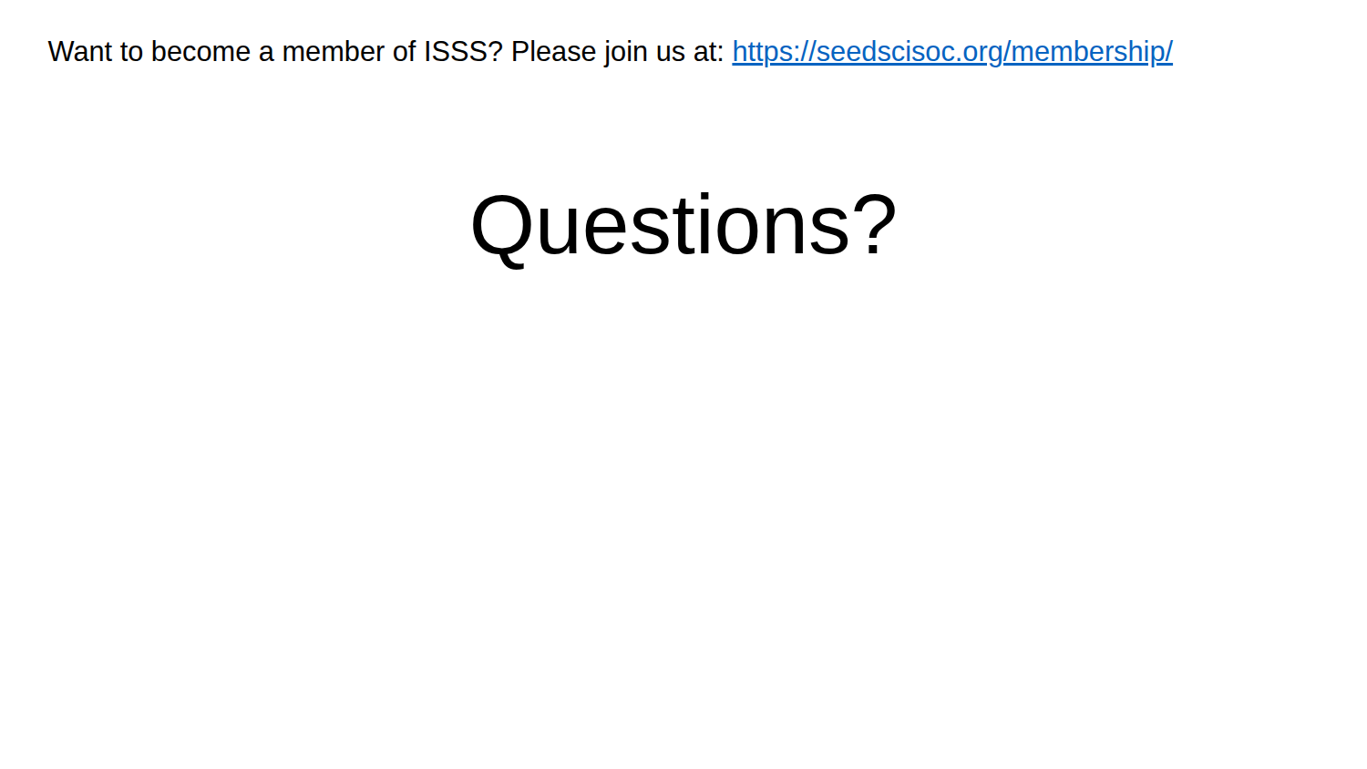Want to become a member of ISSS? Please join us at: https://seedscisoc.org/membership/
Questions?